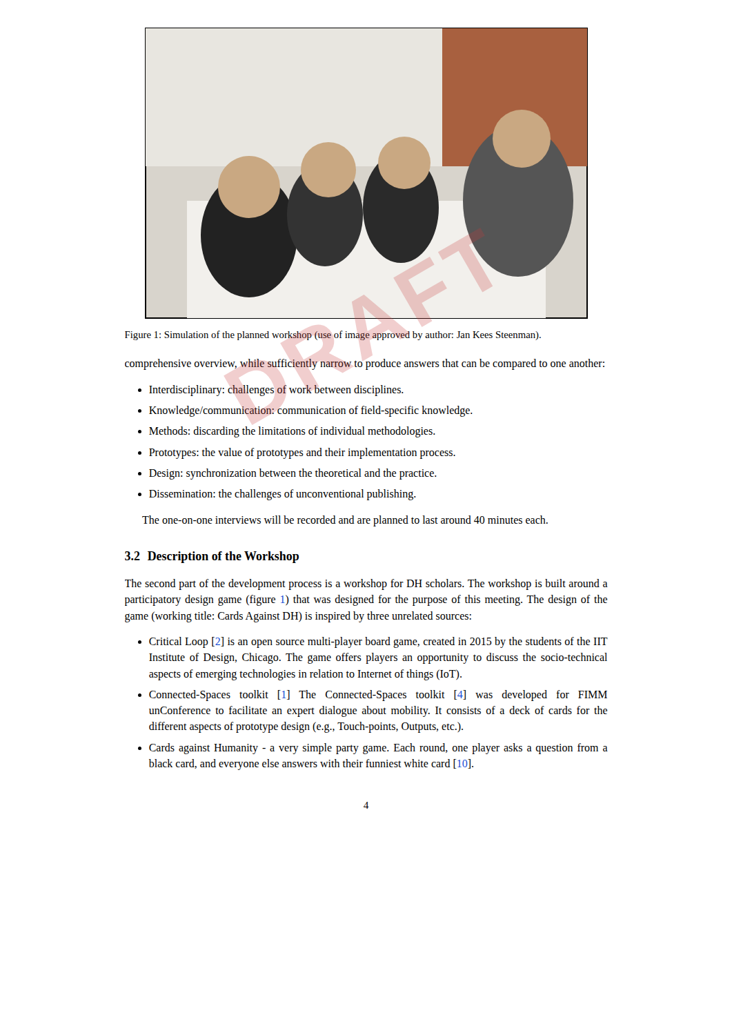DRAFT
Figure 1: Simulation of the planned workshop (use of image approved by author: Jan Kees Steenman).
comprehensive overview, while sufficiently narrow to produce answers that can be compared to one another:
Interdisciplinary: challenges of work between disciplines.
Knowledge/communication: communication of field-specific knowledge.
Methods: discarding the limitations of individual methodologies.
Prototypes: the value of prototypes and their implementation process.
Design: synchronization between the theoretical and the practice.
Dissemination: the challenges of unconventional publishing.
The one-on-one interviews will be recorded and are planned to last around 40 minutes each.
3.2 Description of the Workshop
The second part of the development process is a workshop for DH scholars. The workshop is built around a participatory design game (figure 1) that was designed for the purpose of this meeting. The design of the game (working title: Cards Against DH) is inspired by three unrelated sources:
Critical Loop [2] is an open source multi-player board game, created in 2015 by the students of the IIT Institute of Design, Chicago. The game offers players an opportunity to discuss the socio-technical aspects of emerging technologies in relation to Internet of things (IoT).
Connected-Spaces toolkit [1] The Connected-Spaces toolkit [4] was developed for FIMM unConference to facilitate an expert dialogue about mobility. It consists of a deck of cards for the different aspects of prototype design (e.g., Touch-points, Outputs, etc.).
Cards against Humanity - a very simple party game. Each round, one player asks a question from a black card, and everyone else answers with their funniest white card [10].
4